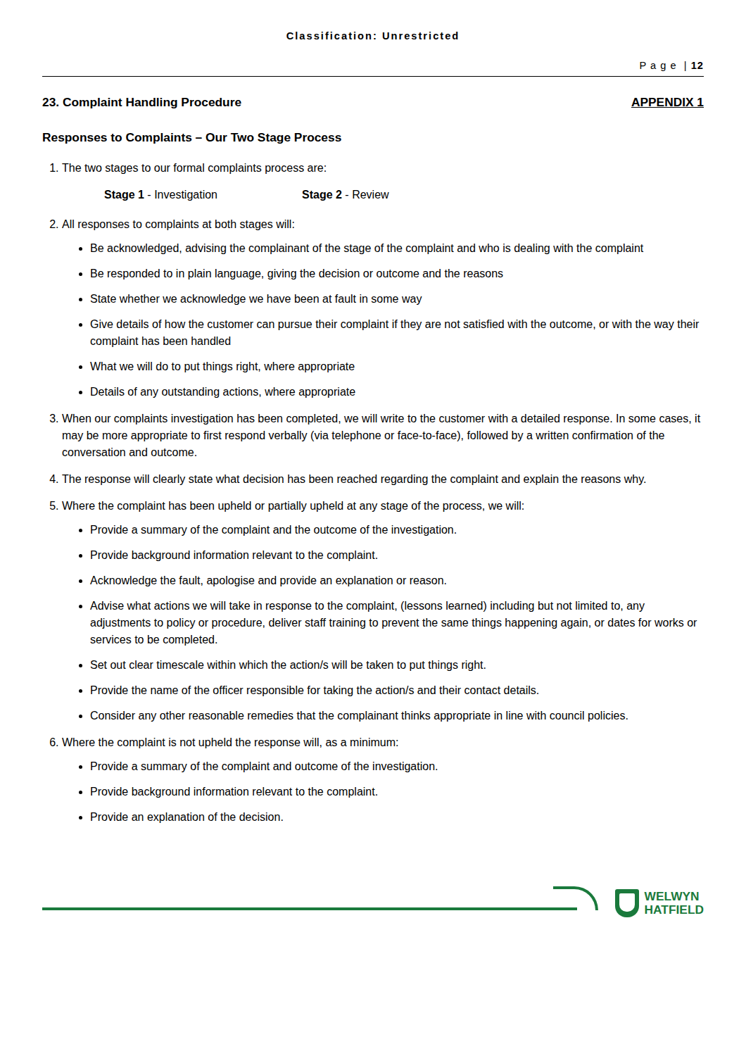Classification: Unrestricted
P a g e | 12
23. Complaint Handling Procedure APPENDIX 1
Responses to Complaints – Our Two Stage Process
The two stages to our formal complaints process are:
Stage 1 - Investigation Stage 2 - Review
All responses to complaints at both stages will:
Be acknowledged, advising the complainant of the stage of the complaint and who is dealing with the complaint
Be responded to in plain language, giving the decision or outcome and the reasons
State whether we acknowledge we have been at fault in some way
Give details of how the customer can pursue their complaint if they are not satisfied with the outcome, or with the way their complaint has been handled
What we will do to put things right, where appropriate
Details of any outstanding actions, where appropriate
When our complaints investigation has been completed, we will write to the customer with a detailed response. In some cases, it may be more appropriate to first respond verbally (via telephone or face-to-face), followed by a written confirmation of the conversation and outcome.
The response will clearly state what decision has been reached regarding the complaint and explain the reasons why.
Where the complaint has been upheld or partially upheld at any stage of the process, we will:
Provide a summary of the complaint and the outcome of the investigation.
Provide background information relevant to the complaint.
Acknowledge the fault, apologise and provide an explanation or reason.
Advise what actions we will take in response to the complaint, (lessons learned) including but not limited to, any adjustments to policy or procedure, deliver staff training to prevent the same things happening again, or dates for works or services to be completed.
Set out clear timescale within which the action/s will be taken to put things right.
Provide the name of the officer responsible for taking the action/s and their contact details.
Consider any other reasonable remedies that the complainant thinks appropriate in line with council policies.
Where the complaint is not upheld the response will, as a minimum:
Provide a summary of the complaint and outcome of the investigation.
Provide background information relevant to the complaint.
Provide an explanation of the decision.
WELWYN
HATFIELD